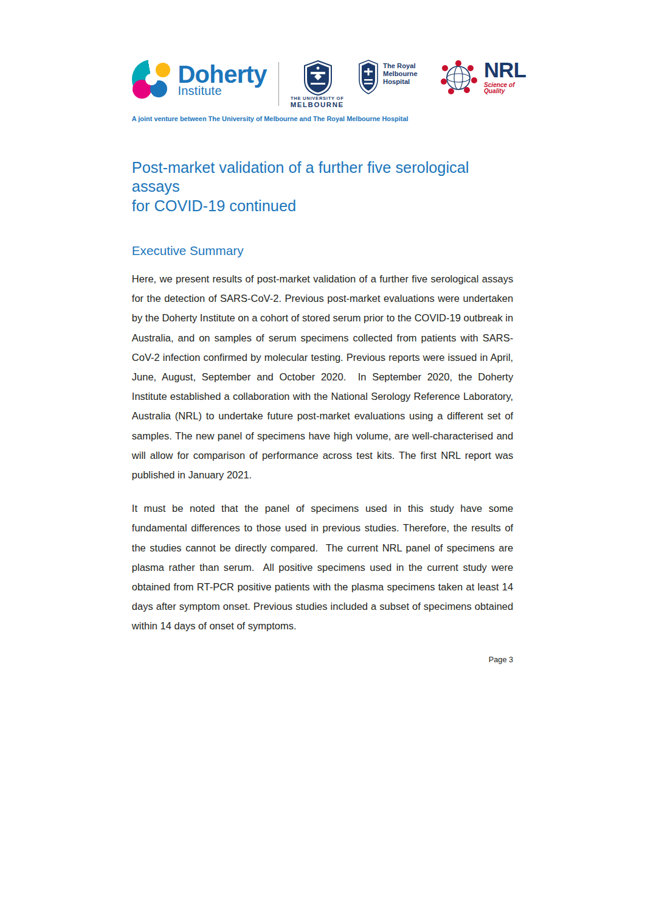Doherty
Institute
THE UNIVERSITY OF
MELBOURNE
The Royal
Melbourne
Hospital
NRL
Science of Quality
A joint venture between The University of Melbourne and The Royal Melbourne Hospital
Post-market validation of a further five serological assays
for COVID-19 continued
Executive Summary
Here, we present results of post-market validation of a further five serological assays for the detection of SARS-CoV-2. Previous post-market evaluations were undertaken by the Doherty Institute on a cohort of stored serum prior to the COVID-19 outbreak in Australia, and on samples of serum specimens collected from patients with SARS-CoV-2 infection confirmed by molecular testing. Previous reports were issued in April, June, August, September and October 2020. In September 2020, the Doherty Institute established a collaboration with the National Serology Reference Laboratory, Australia (NRL) to undertake future post-market evaluations using a different set of samples. The new panel of specimens have high volume, are well-characterised and will allow for comparison of performance across test kits. The first NRL report was published in January 2021.
It must be noted that the panel of specimens used in this study have some fundamental differences to those used in previous studies. Therefore, the results of the studies cannot be directly compared. The current NRL panel of specimens are plasma rather than serum. All positive specimens used in the current study were obtained from RT-PCR positive patients with the plasma specimens taken at least 14 days after symptom onset. Previous studies included a subset of specimens obtained within 14 days of onset of symptoms.
Page 3